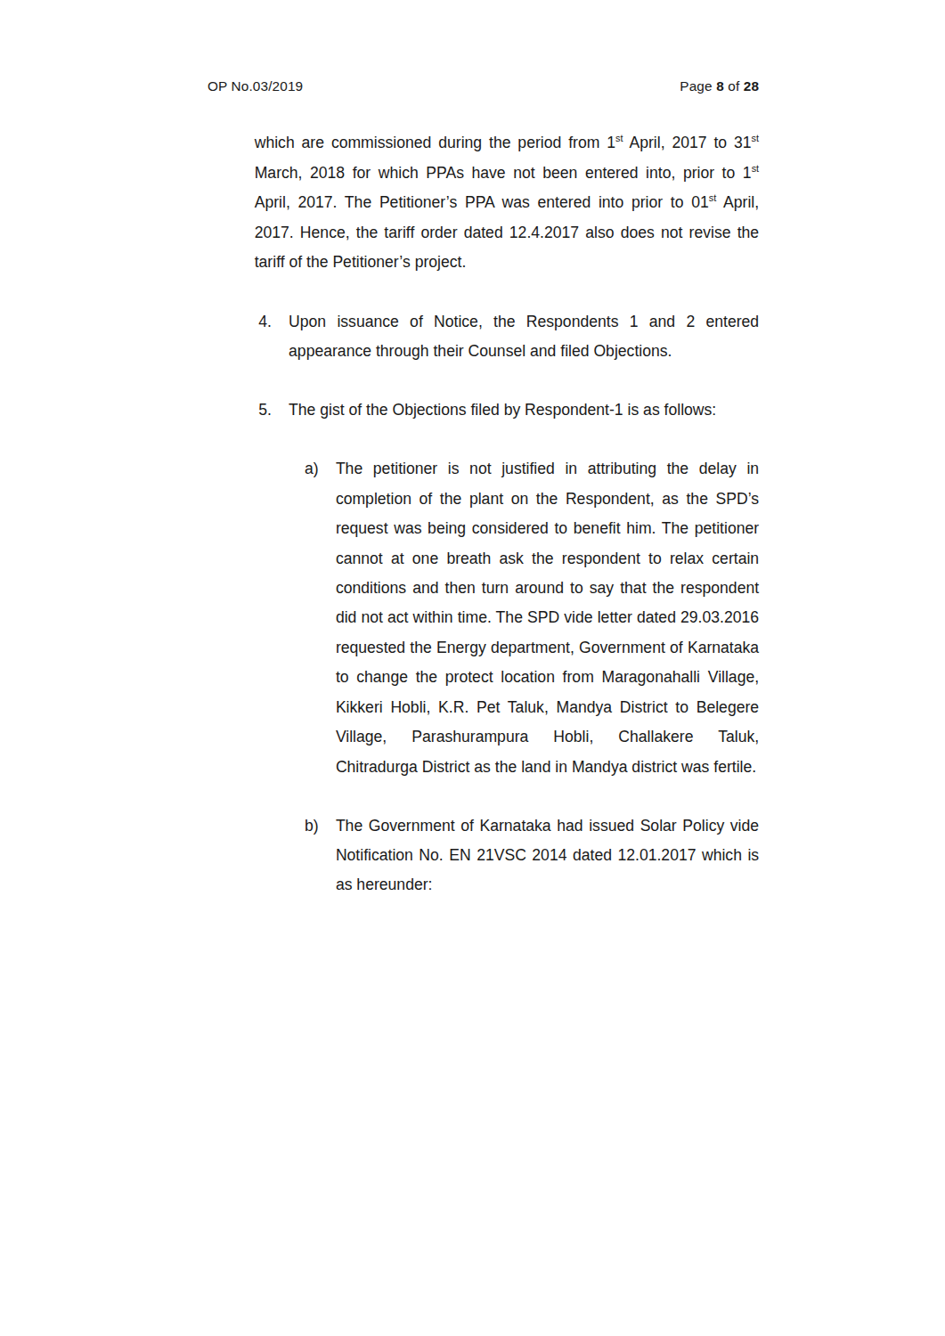OP No.03/2019 Page 8 of 28
which are commissioned during the period from 1st April, 2017 to 31st March, 2018 for which PPAs have not been entered into, prior to 1st April, 2017. The Petitioner’s PPA was entered into prior to 01st April, 2017. Hence, the tariff order dated 12.4.2017 also does not revise the tariff of the Petitioner’s project.
4. Upon issuance of Notice, the Respondents 1 and 2 entered appearance through their Counsel and filed Objections.
5. The gist of the Objections filed by Respondent-1 is as follows:
a) The petitioner is not justified in attributing the delay in completion of the plant on the Respondent, as the SPD’s request was being considered to benefit him. The petitioner cannot at one breath ask the respondent to relax certain conditions and then turn around to say that the respondent did not act within time. The SPD vide letter dated 29.03.2016 requested the Energy department, Government of Karnataka to change the protect location from Maragonahalli Village, Kikkeri Hobli, K.R. Pet Taluk, Mandya District to Belegere Village, Parashurampura Hobli, Challakere Taluk, Chitradurga District as the land in Mandya district was fertile.
b) The Government of Karnataka had issued Solar Policy vide Notification No. EN 21VSC 2014 dated 12.01.2017 which is as hereunder: